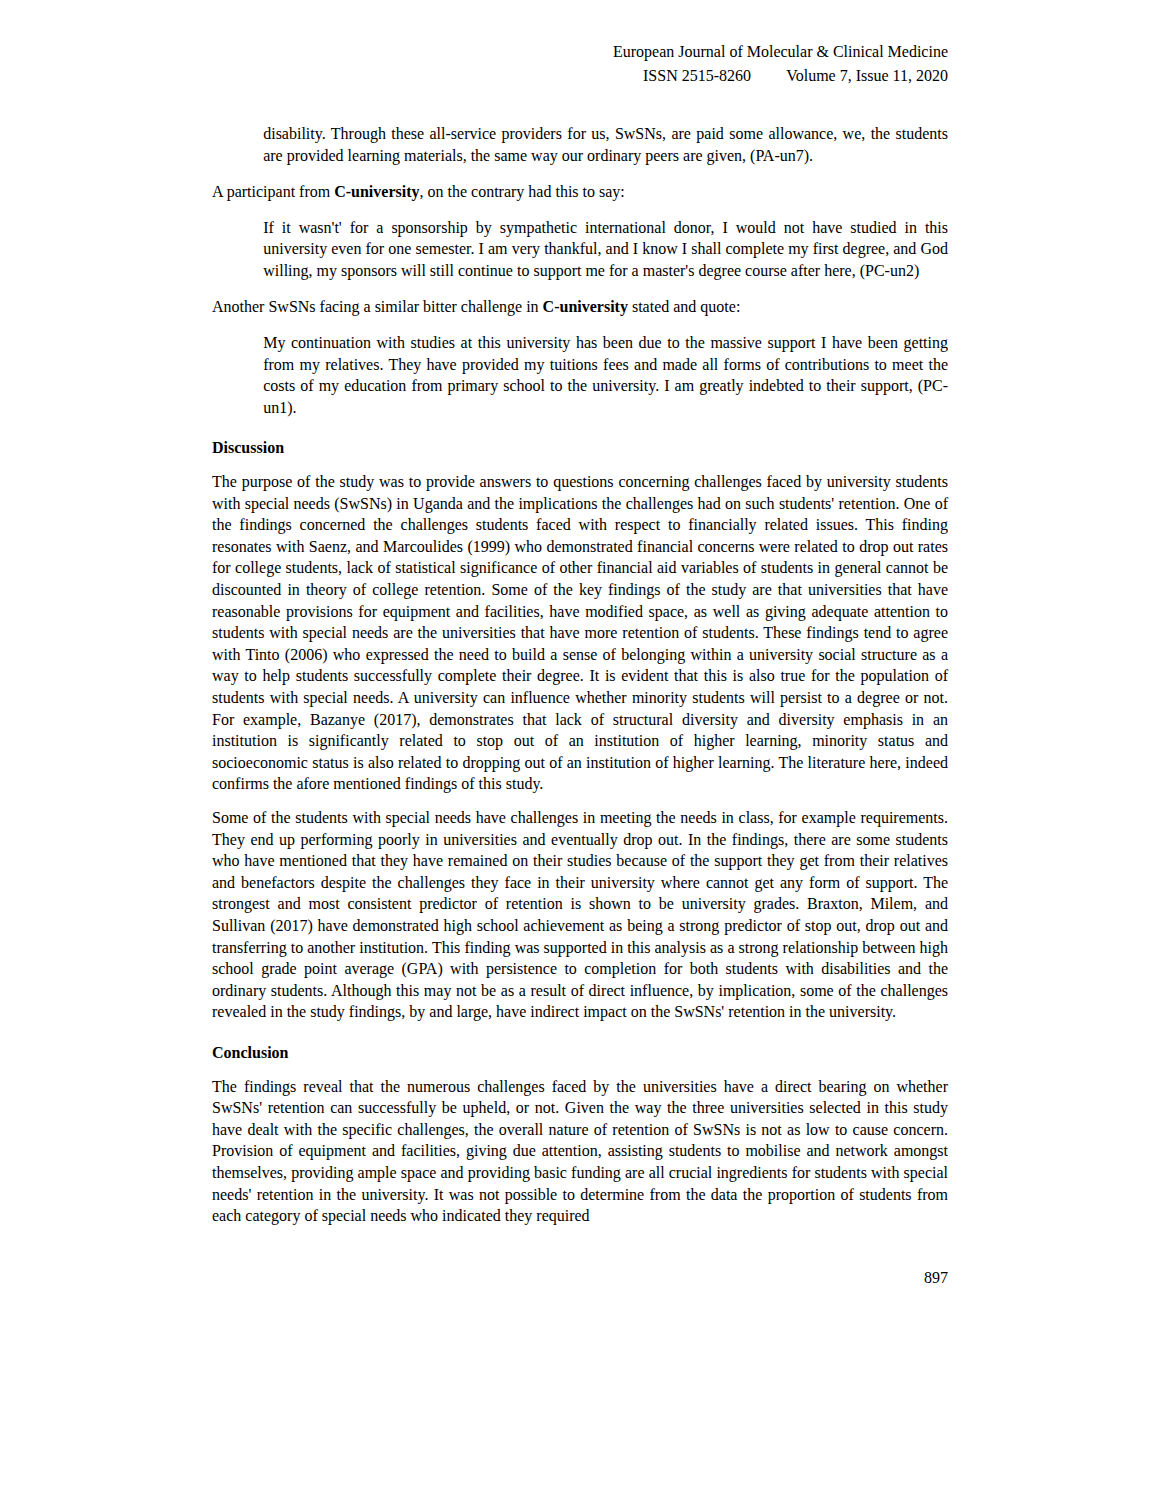European Journal of Molecular & Clinical Medicine ISSN 2515-8260 Volume 7, Issue 11, 2020
disability. Through these all-service providers for us, SwSNs, are paid some allowance, we, the students are provided learning materials, the same way our ordinary peers are given, (PA-un7).
A participant from C-university, on the contrary had this to say:
If it wasn't' for a sponsorship by sympathetic international donor, I would not have studied in this university even for one semester. I am very thankful, and I know I shall complete my first degree, and God willing, my sponsors will still continue to support me for a master's degree course after here, (PC-un2)
Another SwSNs facing a similar bitter challenge in C-university stated and quote:
My continuation with studies at this university has been due to the massive support I have been getting from my relatives. They have provided my tuitions fees and made all forms of contributions to meet the costs of my education from primary school to the university. I am greatly indebted to their support, (PC-un1).
Discussion
The purpose of the study was to provide answers to questions concerning challenges faced by university students with special needs (SwSNs) in Uganda and the implications the challenges had on such students' retention. One of the findings concerned the challenges students faced with respect to financially related issues. This finding resonates with Saenz, and Marcoulides (1999) who demonstrated financial concerns were related to drop out rates for college students, lack of statistical significance of other financial aid variables of students in general cannot be discounted in theory of college retention. Some of the key findings of the study are that universities that have reasonable provisions for equipment and facilities, have modified space, as well as giving adequate attention to students with special needs are the universities that have more retention of students. These findings tend to agree with Tinto (2006) who expressed the need to build a sense of belonging within a university social structure as a way to help students successfully complete their degree. It is evident that this is also true for the population of students with special needs. A university can influence whether minority students will persist to a degree or not. For example, Bazanye (2017), demonstrates that lack of structural diversity and diversity emphasis in an institution is significantly related to stop out of an institution of higher learning, minority status and socioeconomic status is also related to dropping out of an institution of higher learning. The literature here, indeed confirms the afore mentioned findings of this study.
Some of the students with special needs have challenges in meeting the needs in class, for example requirements. They end up performing poorly in universities and eventually drop out. In the findings, there are some students who have mentioned that they have remained on their studies because of the support they get from their relatives and benefactors despite the challenges they face in their university where cannot get any form of support. The strongest and most consistent predictor of retention is shown to be university grades. Braxton, Milem, and Sullivan (2017) have demonstrated high school achievement as being a strong predictor of stop out, drop out and transferring to another institution. This finding was supported in this analysis as a strong relationship between high school grade point average (GPA) with persistence to completion for both students with disabilities and the ordinary students. Although this may not be as a result of direct influence, by implication, some of the challenges revealed in the study findings, by and large, have indirect impact on the SwSNs' retention in the university.
Conclusion
The findings reveal that the numerous challenges faced by the universities have a direct bearing on whether SwSNs' retention can successfully be upheld, or not. Given the way the three universities selected in this study have dealt with the specific challenges, the overall nature of retention of SwSNs is not as low to cause concern. Provision of equipment and facilities, giving due attention, assisting students to mobilise and network amongst themselves, providing ample space and providing basic funding are all crucial ingredients for students with special needs' retention in the university. It was not possible to determine from the data the proportion of students from each category of special needs who indicated they required
897